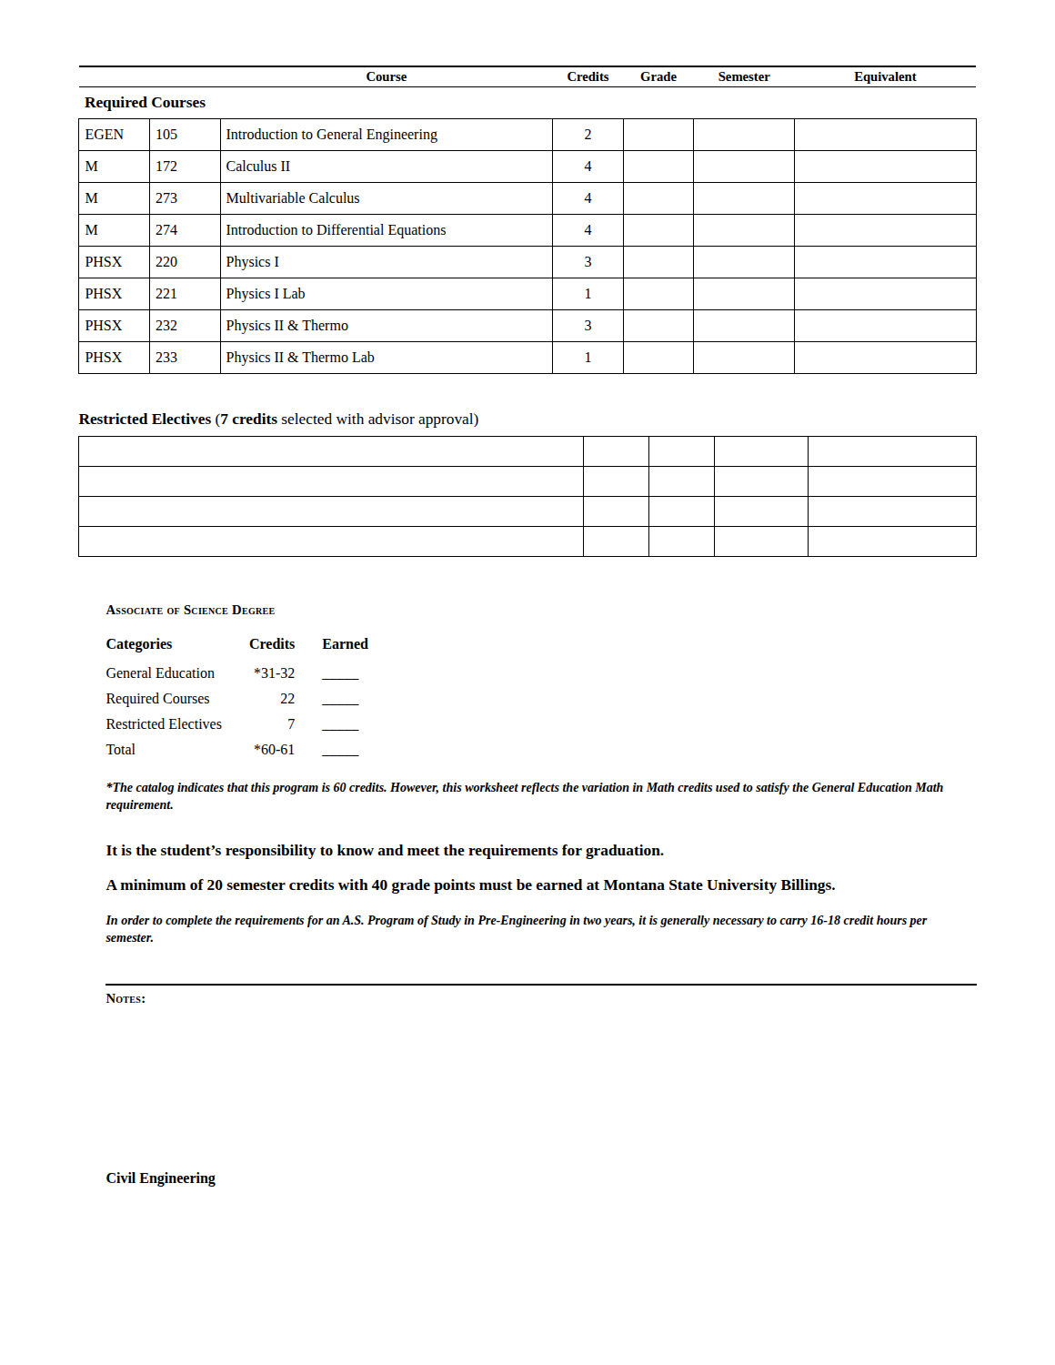| | | Course | Credits | Grade | Semester | Equivalent |
| --- | --- | --- | --- | --- | --- | --- |
| Required Courses |
| EGEN | 105 | Introduction to General Engineering | 2 | | | |
| M | 172 | Calculus II | 4 | | | |
| M | 273 | Multivariable Calculus | 4 | | | |
| M | 274 | Introduction to Differential Equations | 4 | | | |
| PHSX | 220 | Physics I | 3 | | | |
| PHSX | 221 | Physics I Lab | 1 | | | |
| PHSX | 232 | Physics II & Thermo | 3 | | | |
| PHSX | 233 | Physics II & Thermo Lab | 1 | | | |
Restricted Electives (7 credits selected with advisor approval)
Associate of Science Degree
| Categories | Credits | Earned |
| --- | --- | --- |
| General Education | *31-32 | _____ |
| Required Courses | 22 | _____ |
| Restricted Electives | 7 | _____ |
| Total | *60-61 | _____ |
*The catalog indicates that this program is 60 credits. However, this worksheet reflects the variation in Math credits used to satisfy the General Education Math requirement.
It is the student’s responsibility to know and meet the requirements for graduation.
A minimum of 20 semester credits with 40 grade points must be earned at Montana State University Billings.
In order to complete the requirements for an A.S. Program of Study in Pre-Engineering in two years, it is generally necessary to carry 16-18 credit hours per semester.
Notes:
Civil Engineering